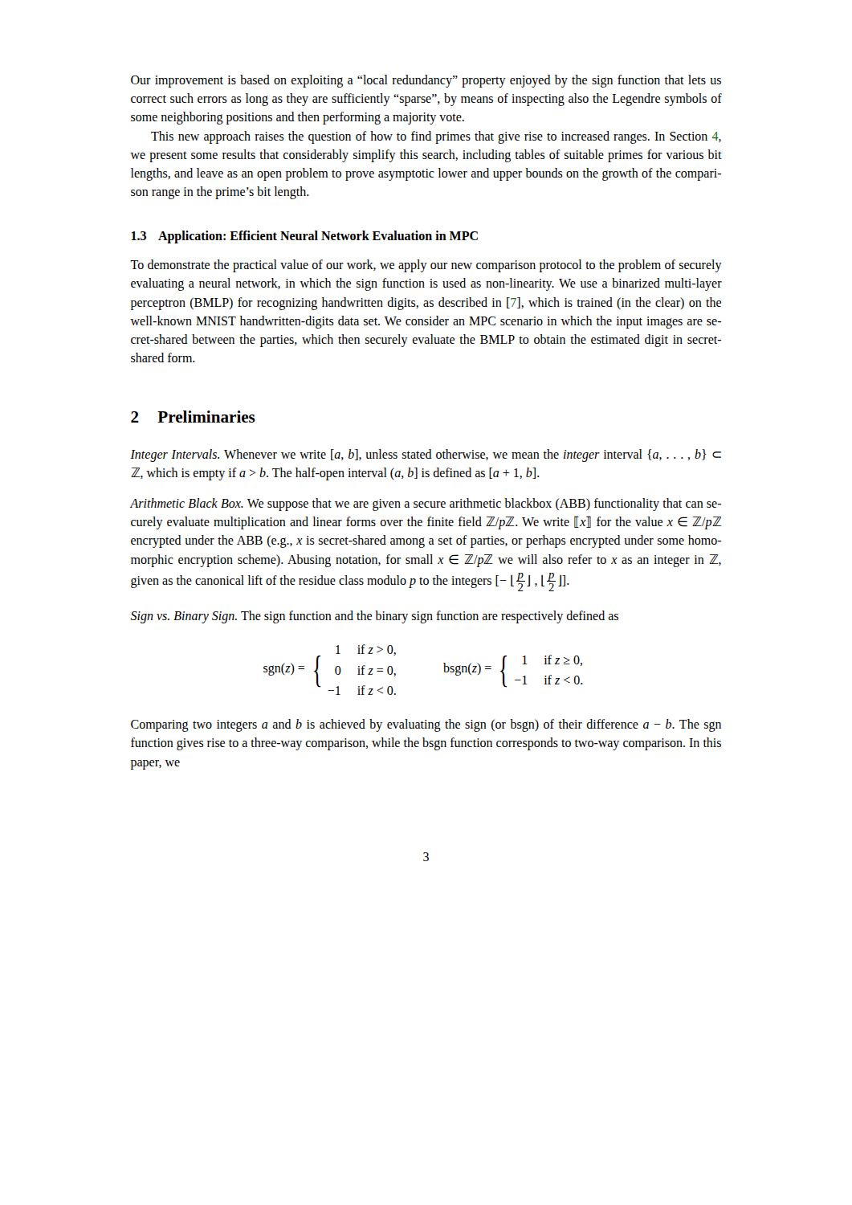Our improvement is based on exploiting a “local redundancy” property enjoyed by the sign function that lets us correct such errors as long as they are sufficiently “sparse”, by means of inspecting also the Legendre symbols of some neighboring positions and then performing a majority vote.
This new approach raises the question of how to find primes that give rise to increased ranges. In Section 4, we present some results that considerably simplify this search, including tables of suitable primes for various bit lengths, and leave as an open problem to prove asymptotic lower and upper bounds on the growth of the comparison range in the prime’s bit length.
1.3 Application: Efficient Neural Network Evaluation in MPC
To demonstrate the practical value of our work, we apply our new comparison protocol to the problem of securely evaluating a neural network, in which the sign function is used as non-linearity. We use a binarized multi-layer perceptron (BMLP) for recognizing handwritten digits, as described in [7], which is trained (in the clear) on the well-known MNIST handwritten-digits data set. We consider an MPC scenario in which the input images are secret-shared between the parties, which then securely evaluate the BMLP to obtain the estimated digit in secret-shared form.
2 Preliminaries
Integer Intervals. Whenever we write [a, b], unless stated otherwise, we mean the integer interval {a, . . . , b} ⊂ ℤ, which is empty if a > b. The half-open interval (a, b] is defined as [a + 1, b].
Arithmetic Black Box. We suppose that we are given a secure arithmetic blackbox (ABB) functionality that can securely evaluate multiplication and linear forms over the finite field ℤ/pℤ. We write ⟦x⟧ for the value x ∈ ℤ/pℤ encrypted under the ABB (e.g., x is secret-shared among a set of parties, or perhaps encrypted under some homomorphic encryption scheme). Abusing notation, for small x ∈ ℤ/pℤ we will also refer to x as an integer in ℤ, given as the canonical lift of the residue class modulo p to the integers [− ⌊p 2⌋ , ⌊p 2⌋].
Sign vs. Binary Sign. The sign function and the binary sign function are respectively defined as
sgn(z) = {
| 1 | if z > 0, |
| 0 | if z = 0, |
| −1 | if z < 0. |
bsgn(z) = {
| 1 | if z ≥ 0, |
| −1 | if z < 0. |
Comparing two integers a and b is achieved by evaluating the sign (or bsgn) of their difference a − b. The sgn function gives rise to a three-way comparison, while the bsgn function corresponds to two-way comparison. In this paper, we
3